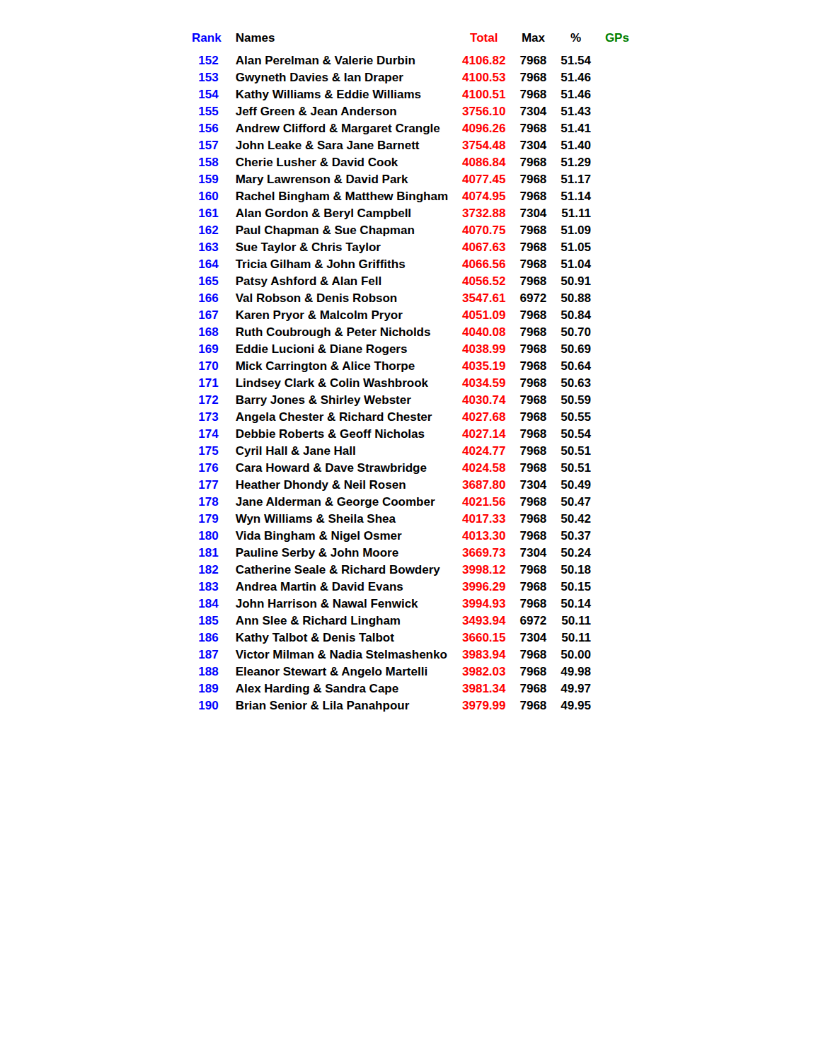| Rank | Names | Total | Max | % | GPs |
| --- | --- | --- | --- | --- | --- |
| 152 | Alan Perelman & Valerie Durbin | 4106.82 | 7968 | 51.54 | |
| 153 | Gwyneth Davies & Ian Draper | 4100.53 | 7968 | 51.46 | |
| 154 | Kathy Williams & Eddie Williams | 4100.51 | 7968 | 51.46 | |
| 155 | Jeff Green & Jean Anderson | 3756.10 | 7304 | 51.43 | |
| 156 | Andrew Clifford & Margaret Crangle | 4096.26 | 7968 | 51.41 | |
| 157 | John Leake & Sara Jane Barnett | 3754.48 | 7304 | 51.40 | |
| 158 | Cherie Lusher & David Cook | 4086.84 | 7968 | 51.29 | |
| 159 | Mary Lawrenson & David Park | 4077.45 | 7968 | 51.17 | |
| 160 | Rachel Bingham & Matthew Bingham | 4074.95 | 7968 | 51.14 | |
| 161 | Alan Gordon & Beryl Campbell | 3732.88 | 7304 | 51.11 | |
| 162 | Paul Chapman & Sue Chapman | 4070.75 | 7968 | 51.09 | |
| 163 | Sue Taylor & Chris Taylor | 4067.63 | 7968 | 51.05 | |
| 164 | Tricia Gilham & John Griffiths | 4066.56 | 7968 | 51.04 | |
| 165 | Patsy Ashford & Alan Fell | 4056.52 | 7968 | 50.91 | |
| 166 | Val Robson & Denis Robson | 3547.61 | 6972 | 50.88 | |
| 167 | Karen Pryor & Malcolm Pryor | 4051.09 | 7968 | 50.84 | |
| 168 | Ruth Coubrough & Peter Nicholds | 4040.08 | 7968 | 50.70 | |
| 169 | Eddie Lucioni & Diane Rogers | 4038.99 | 7968 | 50.69 | |
| 170 | Mick Carrington & Alice Thorpe | 4035.19 | 7968 | 50.64 | |
| 171 | Lindsey Clark & Colin Washbrook | 4034.59 | 7968 | 50.63 | |
| 172 | Barry Jones & Shirley Webster | 4030.74 | 7968 | 50.59 | |
| 173 | Angela Chester & Richard Chester | 4027.68 | 7968 | 50.55 | |
| 174 | Debbie Roberts & Geoff Nicholas | 4027.14 | 7968 | 50.54 | |
| 175 | Cyril Hall & Jane Hall | 4024.77 | 7968 | 50.51 | |
| 176 | Cara Howard & Dave Strawbridge | 4024.58 | 7968 | 50.51 | |
| 177 | Heather Dhondy & Neil Rosen | 3687.80 | 7304 | 50.49 | |
| 178 | Jane Alderman & George Coomber | 4021.56 | 7968 | 50.47 | |
| 179 | Wyn Williams & Sheila Shea | 4017.33 | 7968 | 50.42 | |
| 180 | Vida Bingham & Nigel Osmer | 4013.30 | 7968 | 50.37 | |
| 181 | Pauline Serby & John Moore | 3669.73 | 7304 | 50.24 | |
| 182 | Catherine Seale & Richard Bowdery | 3998.12 | 7968 | 50.18 | |
| 183 | Andrea Martin & David Evans | 3996.29 | 7968 | 50.15 | |
| 184 | John Harrison & Nawal Fenwick | 3994.93 | 7968 | 50.14 | |
| 185 | Ann Slee & Richard Lingham | 3493.94 | 6972 | 50.11 | |
| 186 | Kathy Talbot & Denis Talbot | 3660.15 | 7304 | 50.11 | |
| 187 | Victor Milman & Nadia Stelmashenko | 3983.94 | 7968 | 50.00 | |
| 188 | Eleanor Stewart & Angelo Martelli | 3982.03 | 7968 | 49.98 | |
| 189 | Alex Harding & Sandra Cape | 3981.34 | 7968 | 49.97 | |
| 190 | Brian Senior & Lila Panahpour | 3979.99 | 7968 | 49.95 | |